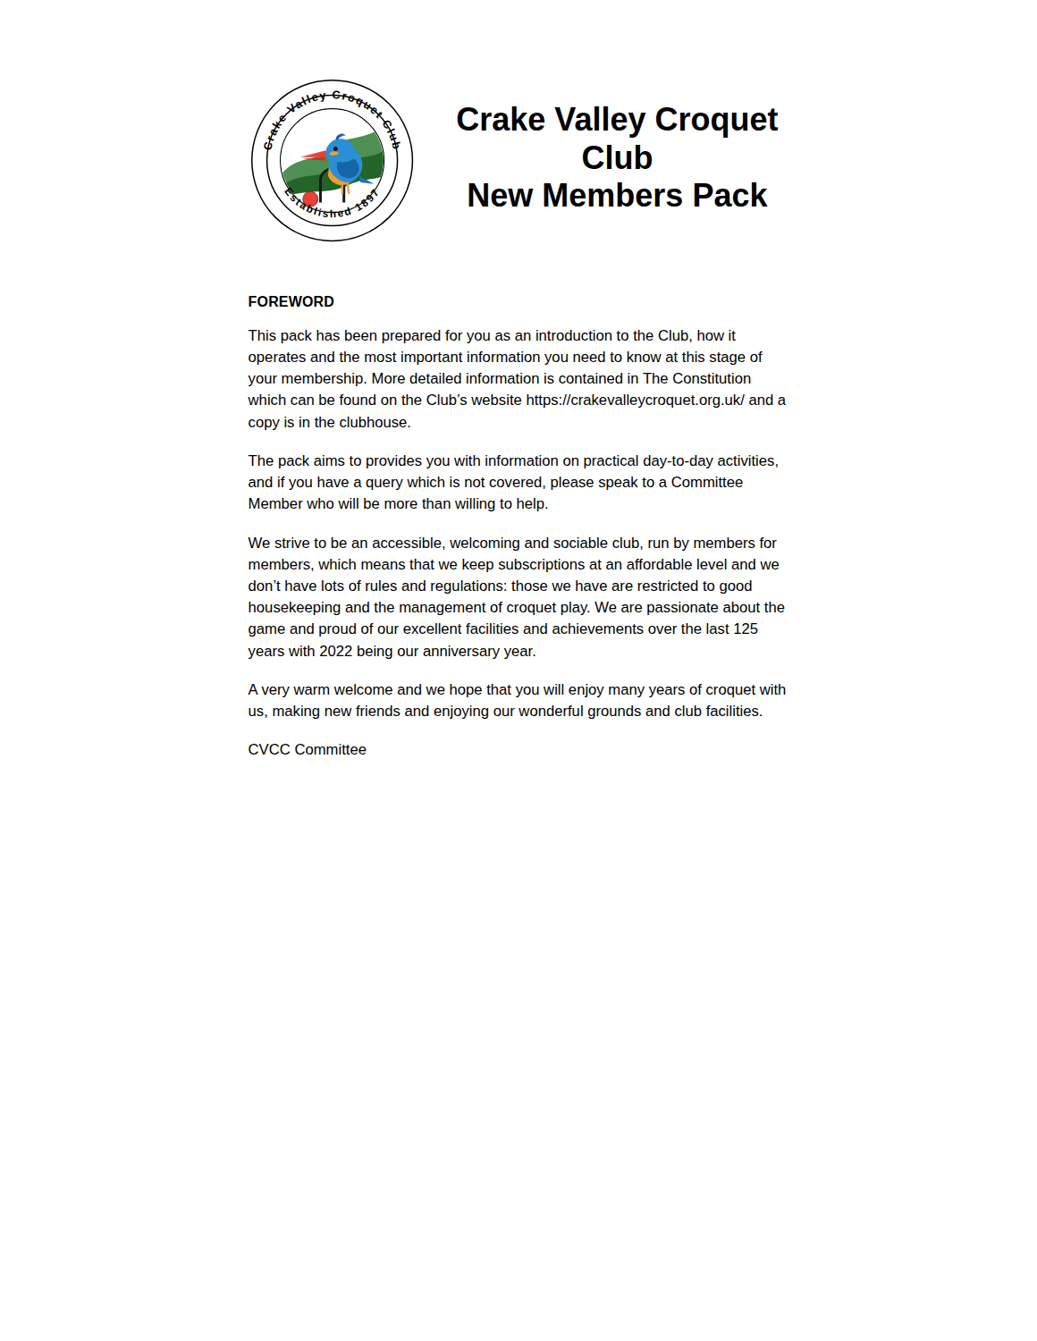Crake Valley Croquet Club Established 1897
Crake Valley Croquet ClubNew Members Pack
FOREWORD
This pack has been prepared for you as an introduction to the Club, how it operates and the most important information you need to know at this stage of your membership. More detailed information is contained in The Constitution which can be found on the Club’s website https://crakevalleycroquet.org.uk/ and a copy is in the clubhouse.
The pack aims to provides you with information on practical day-to-day activities, and if you have a query which is not covered, please speak to a Committee Member who will be more than willing to help.
We strive to be an accessible, welcoming and sociable club, run by members for members, which means that we keep subscriptions at an affordable level and we don’t have lots of rules and regulations: those we have are restricted to good housekeeping and the management of croquet play. We are passionate about the game and proud of our excellent facilities and achievements over the last 125 years with 2022 being our anniversary year.
A very warm welcome and we hope that you will enjoy many years of croquet with us, making new friends and enjoying our wonderful grounds and club facilities.
CVCC Committee